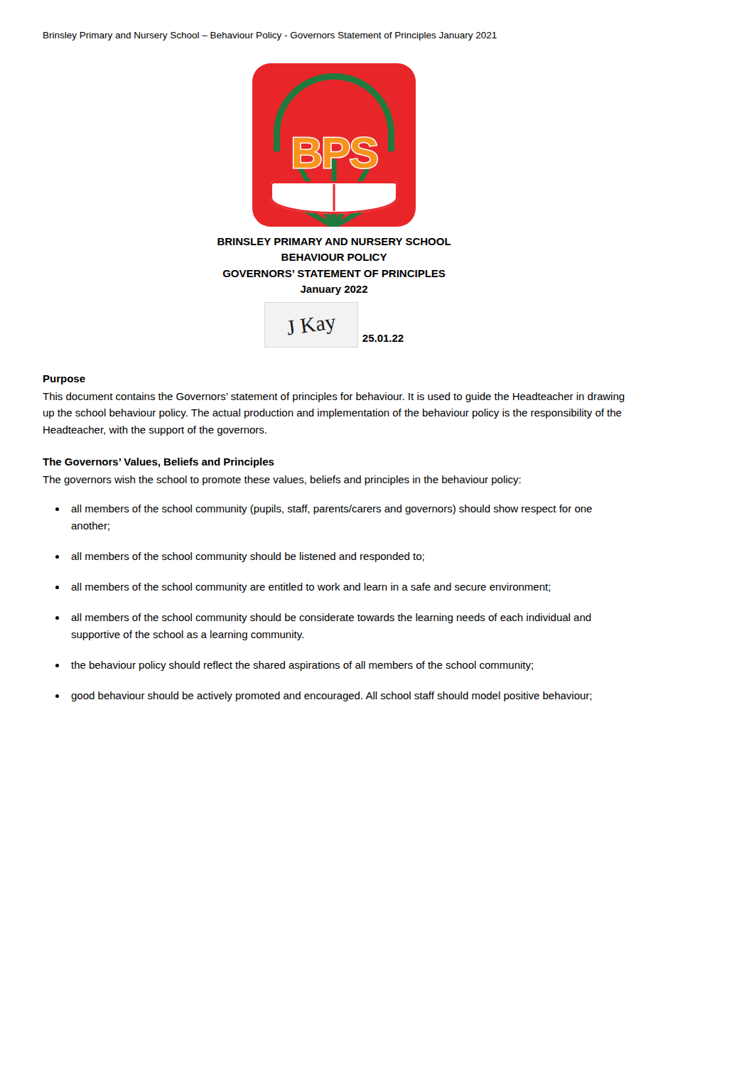Brinsley Primary and Nursery School – Behaviour Policy - Governors Statement of Principles January 2021
BPS
BRINSLEY PRIMARY AND NURSERY SCHOOL
BEHAVIOUR POLICY
GOVERNORS’ STATEMENT OF PRINCIPLES
January 2022
J Kay 25.01.22
Purpose
This document contains the Governors’ statement of principles for behaviour. It is used to guide the Headteacher in drawing up the school behaviour policy. The actual production and implementation of the behaviour policy is the responsibility of the Headteacher, with the support of the governors.
The Governors’ Values, Beliefs and Principles
The governors wish the school to promote these values, beliefs and principles in the behaviour policy:
all members of the school community (pupils, staff, parents/carers and governors) should show respect for one another;
all members of the school community should be listened and responded to;
all members of the school community are entitled to work and learn in a safe and secure environment;
all members of the school community should be considerate towards the learning needs of each individual and supportive of the school as a learning community.
the behaviour policy should reflect the shared aspirations of all members of the school community;
good behaviour should be actively promoted and encouraged. All school staff should model positive behaviour;